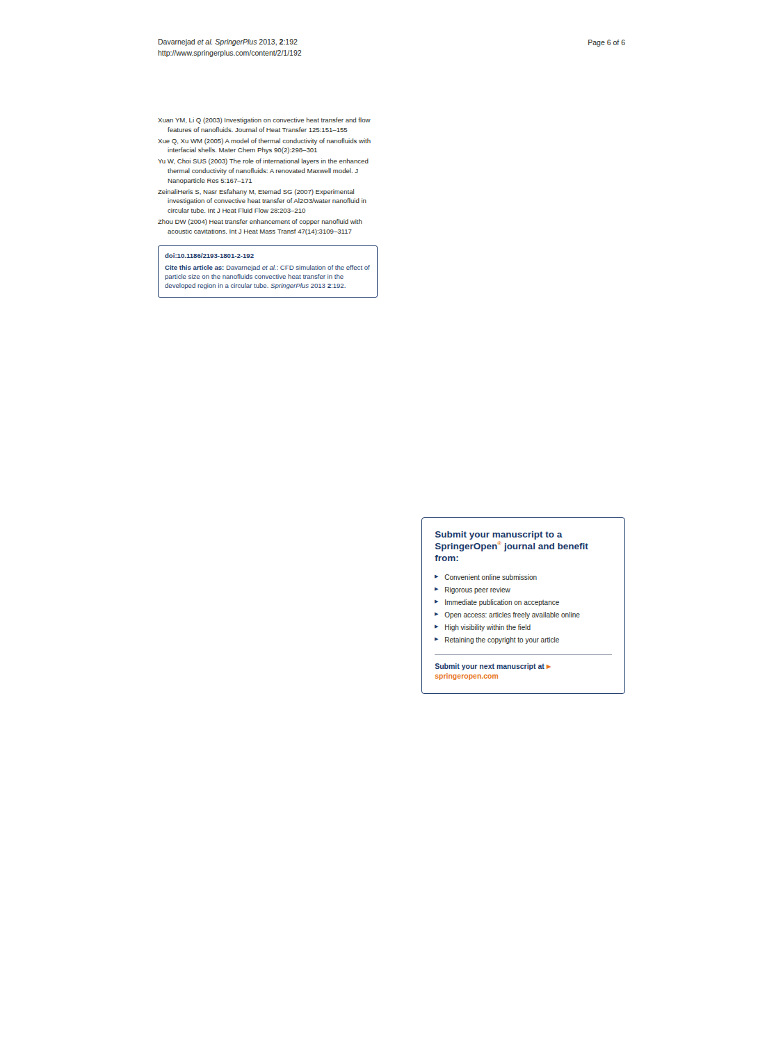Davarnejad et al. SpringerPlus 2013, 2:192
http://www.springerplus.com/content/2/1/192
Page 6 of 6
Xuan YM, Li Q (2003) Investigation on convective heat transfer and flow features of nanofluids. Journal of Heat Transfer 125:151–155
Xue Q, Xu WM (2005) A model of thermal conductivity of nanofluids with interfacial shells. Mater Chem Phys 90(2):298–301
Yu W, Choi SUS (2003) The role of international layers in the enhanced thermal conductivity of nanofluids: A renovated Maxwell model. J Nanoparticle Res 5:167–171
ZeinaliHeris S, Nasr Esfahany M, Etemad SG (2007) Experimental investigation of convective heat transfer of Al2O3/water nanofluid in circular tube. Int J Heat Fluid Flow 28:203–210
Zhou DW (2004) Heat transfer enhancement of copper nanofluid with acoustic cavitations. Int J Heat Mass Transf 47(14):3109–3117
doi:10.1186/2193-1801-2-192
Cite this article as: Davarnejad et al.: CFD simulation of the effect of particle size on the nanofluids convective heat transfer in the developed region in a circular tube. SpringerPlus 2013 2:192.
Submit your manuscript to a SpringerOpen® journal and benefit from:
Convenient online submission
Rigorous peer review
Immediate publication on acceptance
Open access: articles freely available online
High visibility within the field
Retaining the copyright to your article
Submit your next manuscript at ▶ springeropen.com